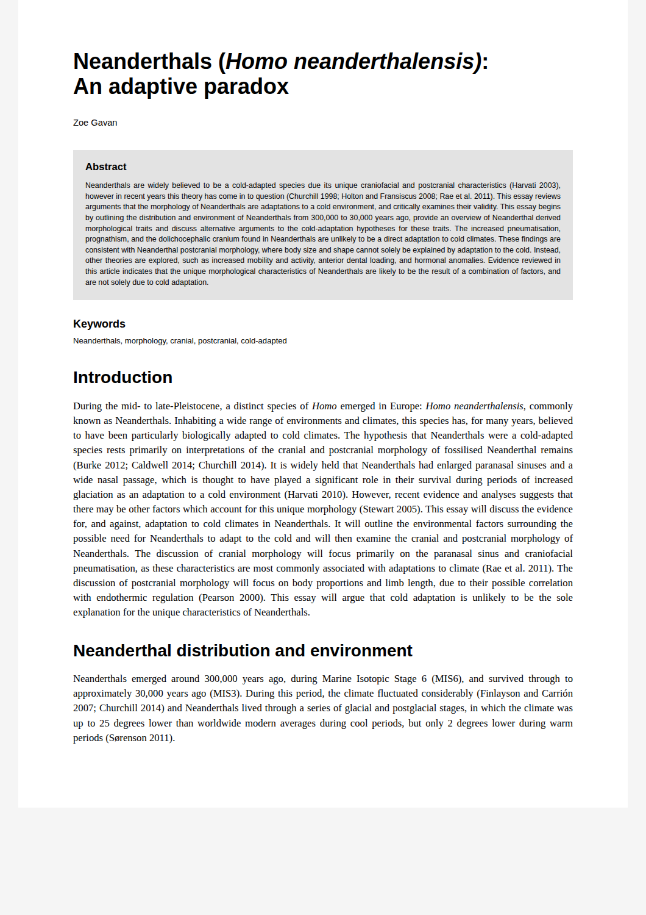Neanderthals (Homo neanderthalensis):
An adaptive paradox
Zoe Gavan
Abstract
Neanderthals are widely believed to be a cold-adapted species due its unique craniofacial and postcranial characteristics (Harvati 2003), however in recent years this theory has come in to question (Churchill 1998; Holton and Fransiscus 2008; Rae et al. 2011). This essay reviews arguments that the morphology of Neanderthals are adaptations to a cold environment, and critically examines their validity. This essay begins by outlining the distribution and environment of Neanderthals from 300,000 to 30,000 years ago, provide an overview of Neanderthal derived morphological traits and discuss alternative arguments to the cold-adaptation hypotheses for these traits. The increased pneumatisation, prognathism, and the dolichocephalic cranium found in Neanderthals are unlikely to be a direct adaptation to cold climates. These findings are consistent with Neanderthal postcranial morphology, where body size and shape cannot solely be explained by adaptation to the cold. Instead, other theories are explored, such as increased mobility and activity, anterior dental loading, and hormonal anomalies. Evidence reviewed in this article indicates that the unique morphological characteristics of Neanderthals are likely to be the result of a combination of factors, and are not solely due to cold adaptation.
Keywords
Neanderthals, morphology, cranial, postcranial, cold-adapted
Introduction
During the mid- to late-Pleistocene, a distinct species of Homo emerged in Europe: Homo neanderthalensis, commonly known as Neanderthals. Inhabiting a wide range of environments and climates, this species has, for many years, believed to have been particularly biologically adapted to cold climates. The hypothesis that Neanderthals were a cold-adapted species rests primarily on interpretations of the cranial and postcranial morphology of fossilised Neanderthal remains (Burke 2012; Caldwell 2014; Churchill 2014). It is widely held that Neanderthals had enlarged paranasal sinuses and a wide nasal passage, which is thought to have played a significant role in their survival during periods of increased glaciation as an adaptation to a cold environment (Harvati 2010). However, recent evidence and analyses suggests that there may be other factors which account for this unique morphology (Stewart 2005). This essay will discuss the evidence for, and against, adaptation to cold climates in Neanderthals. It will outline the environmental factors surrounding the possible need for Neanderthals to adapt to the cold and will then examine the cranial and postcranial morphology of Neanderthals. The discussion of cranial morphology will focus primarily on the paranasal sinus and craniofacial pneumatisation, as these characteristics are most commonly associated with adaptations to climate (Rae et al. 2011). The discussion of postcranial morphology will focus on body proportions and limb length, due to their possible correlation with endothermic regulation (Pearson 2000). This essay will argue that cold adaptation is unlikely to be the sole explanation for the unique characteristics of Neanderthals.
Neanderthal distribution and environment
Neanderthals emerged around 300,000 years ago, during Marine Isotopic Stage 6 (MIS6), and survived through to approximately 30,000 years ago (MIS3). During this period, the climate fluctuated considerably (Finlayson and Carrión 2007; Churchill 2014) and Neanderthals lived through a series of glacial and postglacial stages, in which the climate was up to 25 degrees lower than worldwide modern averages during cool periods, but only 2 degrees lower during warm periods (Sørenson 2011).